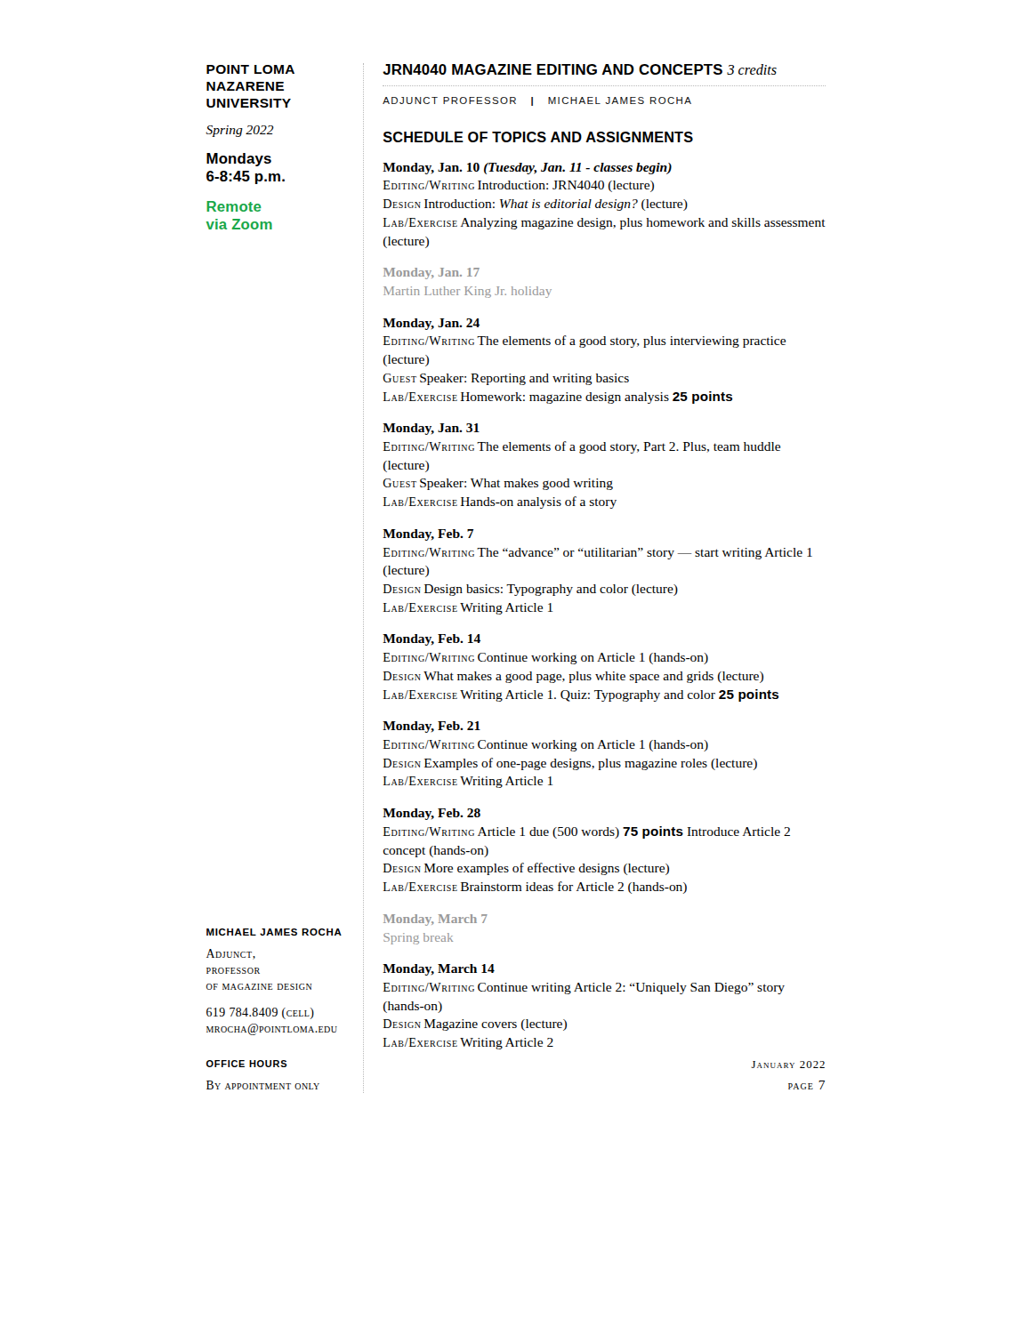Point Loma
Nazarene
University
Spring 2022
Mondays
6-8:45 p.m.
Remote
via Zoom
Michael James Rocha
Adjunct,
professor
of magazine design
619 784.8409 (cell)
mrocha@pointloma.edu
Office hours
By appointment only
JRN4040 Magazine Editing and Concepts 3 credits
Adjunct Professor | Michael James Rocha
Schedule of Topics and Assignments
Monday, Jan. 10 (Tuesday, Jan. 11 - classes begin) Editing/Writing Introduction: JRN4040 (lecture) Design Introduction: What is editorial design? (lecture) Lab/Exercise Analyzing magazine design, plus homework and skills assessment (lecture)
Monday, Jan. 17 Martin Luther King Jr. holiday
Monday, Jan. 24 Editing/Writing The elements of a good story, plus interviewing practice (lecture) Guest Speaker: Reporting and writing basics Lab/Exercise Homework: magazine design analysis 25 points
Monday, Jan. 31 Editing/Writing The elements of a good story, Part 2. Plus, team huddle (lecture) Guest Speaker: What makes good writing Lab/Exercise Hands-on analysis of a story
Monday, Feb. 7 Editing/Writing The “advance” or “utilitarian” story — start writing Article 1 (lecture) Design Design basics: Typography and color (lecture) Lab/Exercise Writing Article 1
Monday, Feb. 14 Editing/Writing Continue working on Article 1 (hands-on) Design What makes a good page, plus white space and grids (lecture) Lab/Exercise Writing Article 1. Quiz: Typography and color 25 points
Monday, Feb. 21 Editing/Writing Continue working on Article 1 (hands-on) Design Examples of one-page designs, plus magazine roles (lecture) Lab/Exercise Writing Article 1
Monday, Feb. 28 Editing/Writing Article 1 due (500 words) 75 points Introduce Article 2 concept (hands-on) Design More examples of effective designs (lecture) Lab/Exercise Brainstorm ideas for Article 2 (hands-on)
Monday, March 7 Spring break
Monday, March 14 Editing/Writing Continue writing Article 2: “Uniquely San Diego” story (hands-on) Design Magazine covers (lecture) Lab/Exercise Writing Article 2
January 2022
page 7